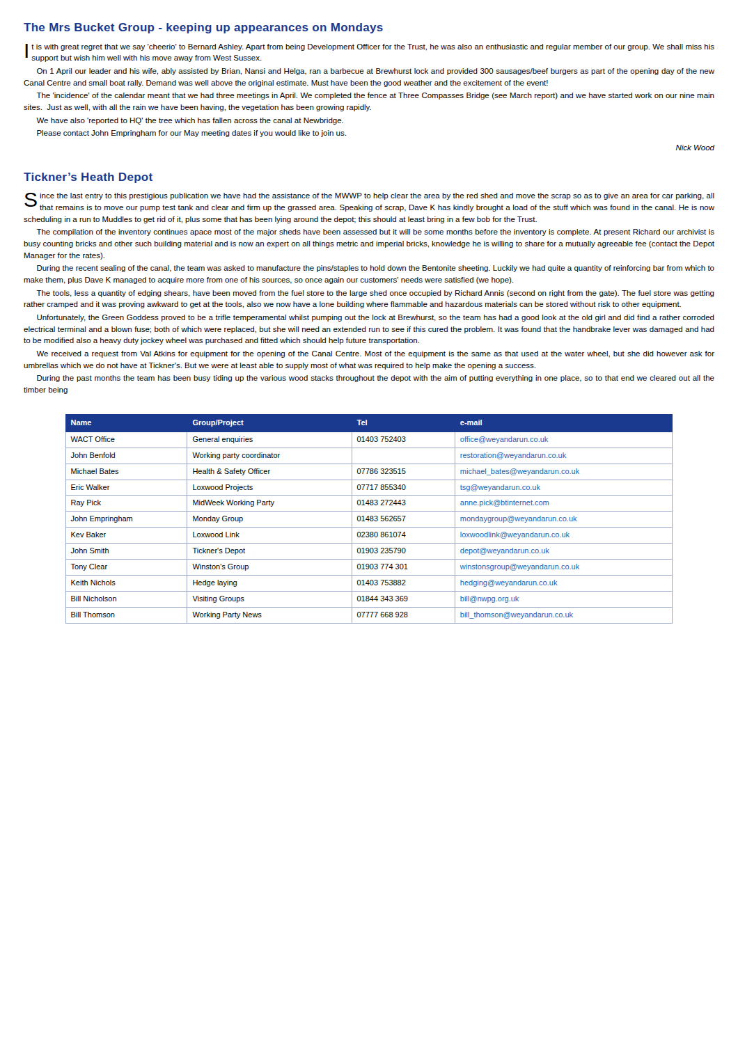The Mrs Bucket Group - keeping up appearances on Mondays
It is with great regret that we say 'cheerio' to Bernard Ashley. Apart from being Development Officer for the Trust, he was also an enthusiastic and regular member of our group. We shall miss his support but wish him well with his move away from West Sussex.
On 1 April our leader and his wife, ably assisted by Brian, Nansi and Helga, ran a barbecue at Brewhurst lock and provided 300 sausages/beef burgers as part of the opening day of the new Canal Centre and small boat rally. Demand was well above the original estimate. Must have been the good weather and the excitement of the event!
The 'incidence' of the calendar meant that we had three meetings in April. We completed the fence at Three Compasses Bridge (see March report) and we have started work on our nine main sites. Just as well, with all the rain we have been having, the vegetation has been growing rapidly.
We have also 'reported to HQ' the tree which has fallen across the canal at Newbridge.
Please contact John Empringham for our May meeting dates if you would like to join us.
Nick Wood
Tickner’s Heath Depot
Since the last entry to this prestigious publication we have had the assistance of the MWWP to help clear the area by the red shed and move the scrap so as to give an area for car parking, all that remains is to move our pump test tank and clear and firm up the grassed area. Speaking of scrap, Dave K has kindly brought a load of the stuff which was found in the canal. He is now scheduling in a run to Muddles to get rid of it, plus some that has been lying around the depot; this should at least bring in a few bob for the Trust.
The compilation of the inventory continues apace most of the major sheds have been assessed but it will be some months before the inventory is complete. At present Richard our archivist is busy counting bricks and other such building material and is now an expert on all things metric and imperial bricks, knowledge he is willing to share for a mutually agreeable fee (contact the Depot Manager for the rates).
During the recent sealing of the canal, the team was asked to manufacture the pins/staples to hold down the Bentonite sheeting. Luckily we had quite a quantity of reinforcing bar from which to make them, plus Dave K managed to acquire more from one of his sources, so once again our customers' needs were satisfied (we hope).
The tools, less a quantity of edging shears, have been moved from the fuel store to the large shed once occupied by Richard Annis (second on right from the gate). The fuel store was getting rather cramped and it was proving awkward to get at the tools, also we now have a lone building where flammable and hazardous materials can be stored without risk to other equipment.
Unfortunately, the Green Goddess proved to be a trifle temperamental whilst pumping out the lock at Brewhurst, so the team has had a good look at the old girl and did find a rather corroded electrical terminal and a blown fuse; both of which were replaced, but she will need an extended run to see if this cured the problem. It was found that the handbrake lever was damaged and had to be modified also a heavy duty jockey wheel was purchased and fitted which should help future transportation.
We received a request from Val Atkins for equipment for the opening of the Canal Centre. Most of the equipment is the same as that used at the water wheel, but she did however ask for umbrellas which we do not have at Tickner's. But we were at least able to supply most of what was required to help make the opening a success.
During the past months the team has been busy tiding up the various wood stacks throughout the depot with the aim of putting everything in one place, so to that end we cleared out all the timber being
| Name | Group/Project | Tel | e-mail |
| --- | --- | --- | --- |
| WACT Office | General enquiries | 01403 752403 | office@weyandarun.co.uk |
| John Benfold | Working party coordinator | | restoration@weyandarun.co.uk |
| Michael Bates | Health & Safety Officer | 07786 323515 | michael_bates@weyandarun.co.uk |
| Eric Walker | Loxwood Projects | 07717 855340 | tsg@weyandarun.co.uk |
| Ray Pick | MidWeek Working Party | 01483 272443 | anne.pick@btinternet.com |
| John Empringham | Monday Group | 01483 562657 | mondaygroup@weyandarun.co.uk |
| Kev Baker | Loxwood Link | 02380 861074 | loxwoodlink@weyandarun.co.uk |
| John Smith | Tickner's Depot | 01903 235790 | depot@weyandarun.co.uk |
| Tony Clear | Winston's Group | 01903 774 301 | winstonsgroup@weyandarun.co.uk |
| Keith Nichols | Hedge laying | 01403 753882 | hedging@weyandarun.co.uk |
| Bill Nicholson | Visiting Groups | 01844 343 369 | bill@nwpg.org.uk |
| Bill Thomson | Working Party News | 07777 668 928 | bill_thomson@weyandarun.co.uk |